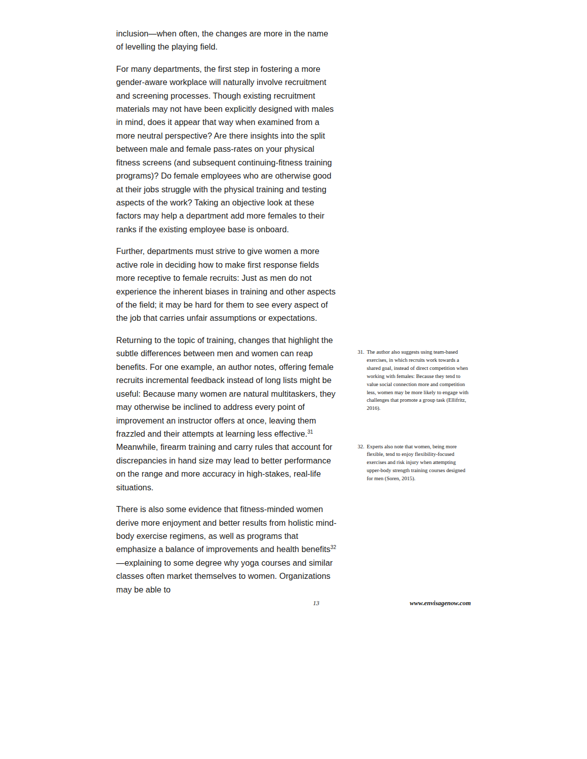inclusion—when often, the changes are more in the name of levelling the playing field.
For many departments, the first step in fostering a more gender-aware workplace will naturally involve recruitment and screening processes. Though existing recruitment materials may not have been explicitly designed with males in mind, does it appear that way when examined from a more neutral perspective? Are there insights into the split between male and female pass-rates on your physical fitness screens (and subsequent continuing-fitness training programs)? Do female employees who are otherwise good at their jobs struggle with the physical training and testing aspects of the work? Taking an objective look at these factors may help a department add more females to their ranks if the existing employee base is onboard.
Further, departments must strive to give women a more active role in deciding how to make first response fields more receptive to female recruits: Just as men do not experience the inherent biases in training and other aspects of the field; it may be hard for them to see every aspect of the job that carries unfair assumptions or expectations.
Returning to the topic of training, changes that highlight the subtle differences between men and women can reap benefits. For one example, an author notes, offering female recruits incremental feedback instead of long lists might be useful: Because many women are natural multitaskers, they may otherwise be inclined to address every point of improvement an instructor offers at once, leaving them frazzled and their attempts at learning less effective.31 Meanwhile, firearm training and carry rules that account for discrepancies in hand size may lead to better performance on the range and more accuracy in high-stakes, real-life situations.
There is also some evidence that fitness-minded women derive more enjoyment and better results from holistic mind-body exercise regimens, as well as programs that emphasize a balance of improvements and health benefits32 —explaining to some degree why yoga courses and similar classes often market themselves to women. Organizations may be able to
31. The author also suggests using team-based exercises, in which recruits work towards a shared goal, instead of direct competition when working with females: Because they tend to value social connection more and competition less, women may be more likely to engage with challenges that promote a group task (Ellifritz, 2016).
32. Experts also note that women, being more flexible, tend to enjoy flexibility-focused exercises and risk injury when attempting upper-body strength training courses designed for men (Soren, 2015).
13 www.envisagenow.com